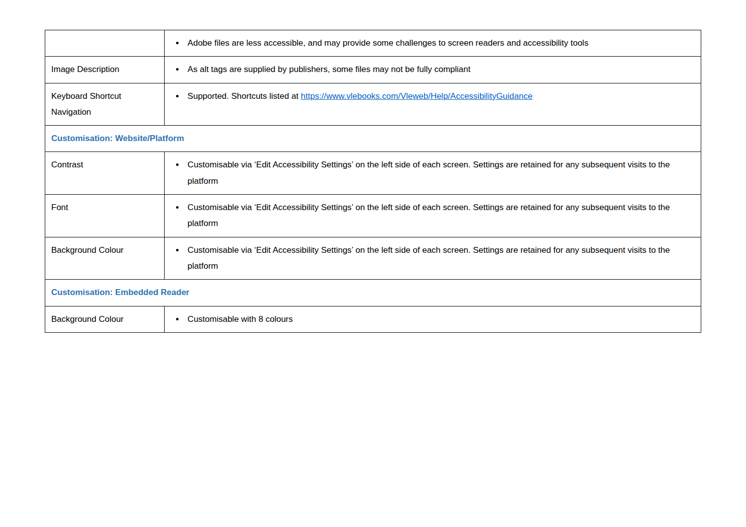| | Adobe files are less accessible, and may provide some challenges to screen readers and accessibility tools |
| Image Description | As alt tags are supplied by publishers, some files may not be fully compliant |
| Keyboard Shortcut Navigation | Supported. Shortcuts listed at https://www.vlebooks.com/Vleweb/Help/AccessibilityGuidance |
| Customisation: Website/Platform |
| Contrast | Customisable via ‘Edit Accessibility Settings’ on the left side of each screen. Settings are retained for any subsequent visits to the platform |
| Font | Customisable via ‘Edit Accessibility Settings’ on the left side of each screen. Settings are retained for any subsequent visits to the platform |
| Background Colour | Customisable via ‘Edit Accessibility Settings’ on the left side of each screen. Settings are retained for any subsequent visits to the platform |
| Customisation: Embedded Reader |
| Background Colour | Customisable with 8 colours |